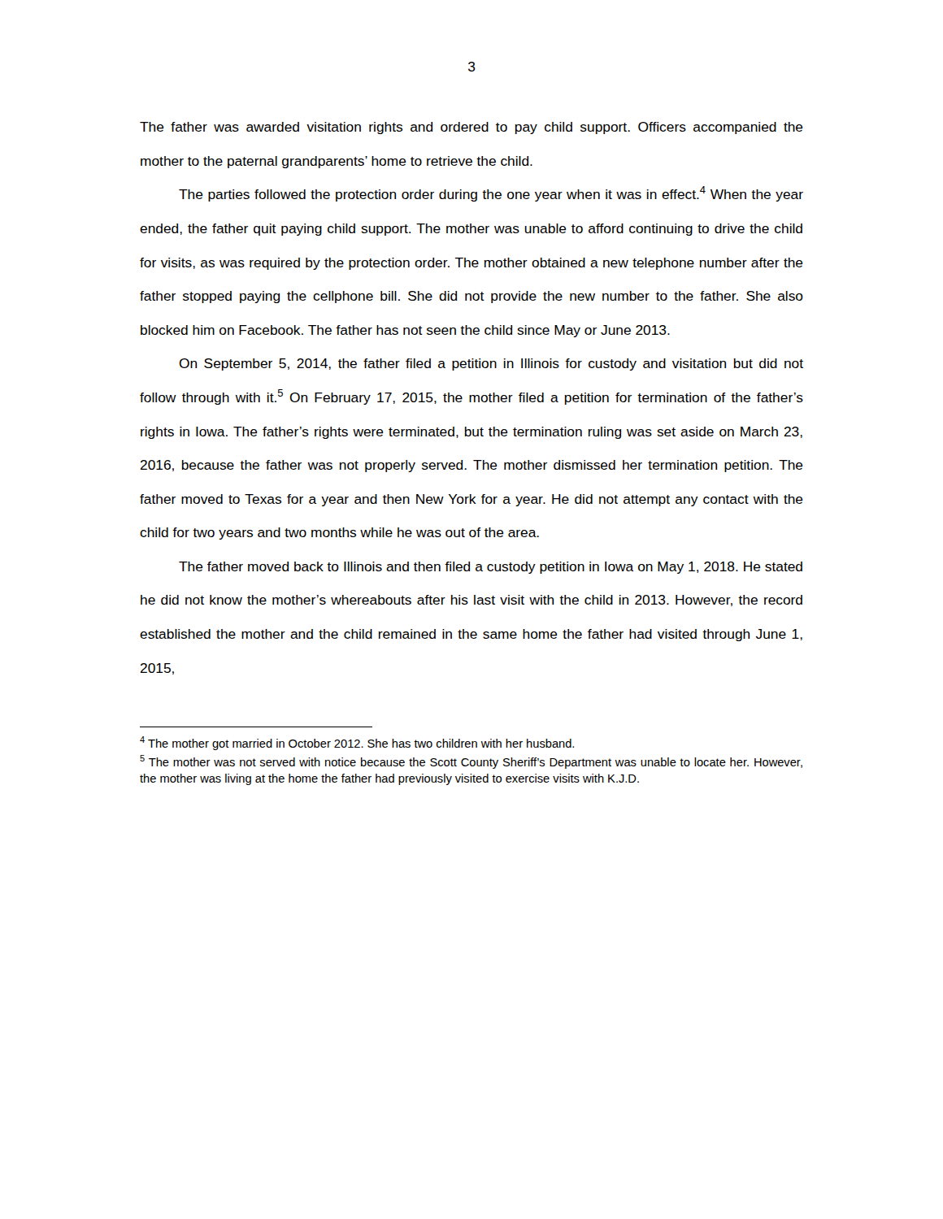3
The father was awarded visitation rights and ordered to pay child support. Officers accompanied the mother to the paternal grandparents’ home to retrieve the child.
The parties followed the protection order during the one year when it was in effect.4 When the year ended, the father quit paying child support. The mother was unable to afford continuing to drive the child for visits, as was required by the protection order. The mother obtained a new telephone number after the father stopped paying the cellphone bill. She did not provide the new number to the father. She also blocked him on Facebook. The father has not seen the child since May or June 2013.
On September 5, 2014, the father filed a petition in Illinois for custody and visitation but did not follow through with it.5 On February 17, 2015, the mother filed a petition for termination of the father’s rights in Iowa. The father’s rights were terminated, but the termination ruling was set aside on March 23, 2016, because the father was not properly served. The mother dismissed her termination petition. The father moved to Texas for a year and then New York for a year. He did not attempt any contact with the child for two years and two months while he was out of the area.
The father moved back to Illinois and then filed a custody petition in Iowa on May 1, 2018. He stated he did not know the mother’s whereabouts after his last visit with the child in 2013. However, the record established the mother and the child remained in the same home the father had visited through June 1, 2015,
4 The mother got married in October 2012. She has two children with her husband.
5 The mother was not served with notice because the Scott County Sheriff’s Department was unable to locate her. However, the mother was living at the home the father had previously visited to exercise visits with K.J.D.